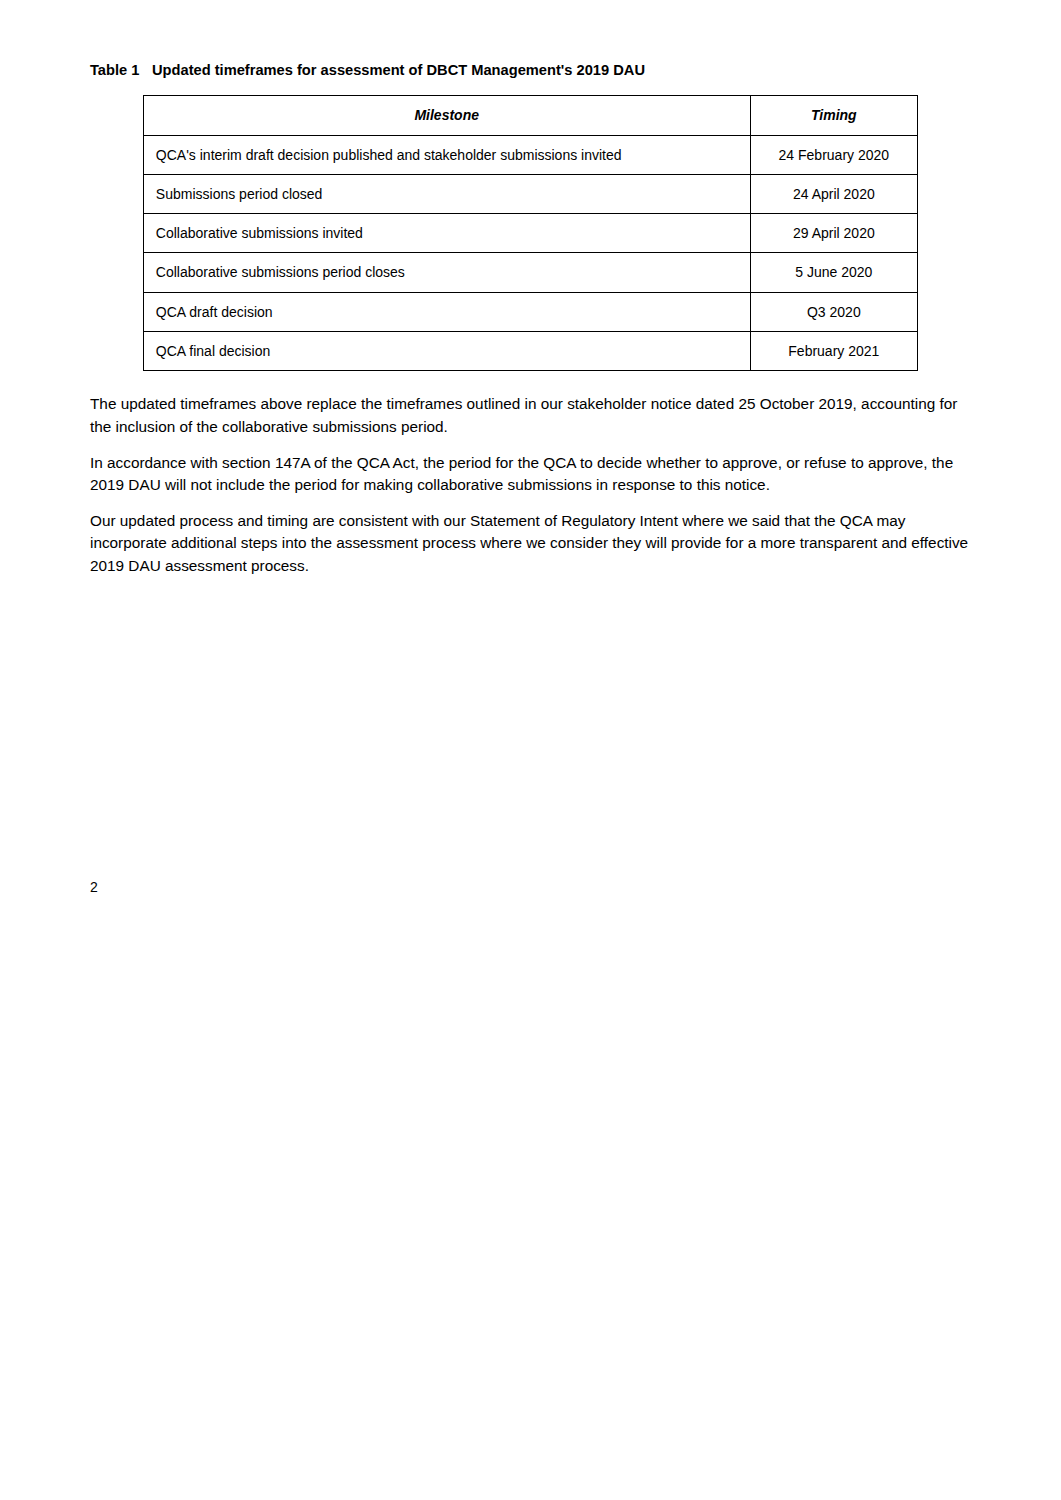Table 1 Updated timeframes for assessment of DBCT Management's 2019 DAU
| Milestone | Timing |
| --- | --- |
| QCA's interim draft decision published and stakeholder submissions invited | 24 February 2020 |
| Submissions period closed | 24 April 2020 |
| Collaborative submissions invited | 29 April 2020 |
| Collaborative submissions period closes | 5 June 2020 |
| QCA draft decision | Q3 2020 |
| QCA final decision | February 2021 |
The updated timeframes above replace the timeframes outlined in our stakeholder notice dated 25 October 2019, accounting for the inclusion of the collaborative submissions period.
In accordance with section 147A of the QCA Act, the period for the QCA to decide whether to approve, or refuse to approve, the 2019 DAU will not include the period for making collaborative submissions in response to this notice.
Our updated process and timing are consistent with our Statement of Regulatory Intent where we said that the QCA may incorporate additional steps into the assessment process where we consider they will provide for a more transparent and effective 2019 DAU assessment process.
2